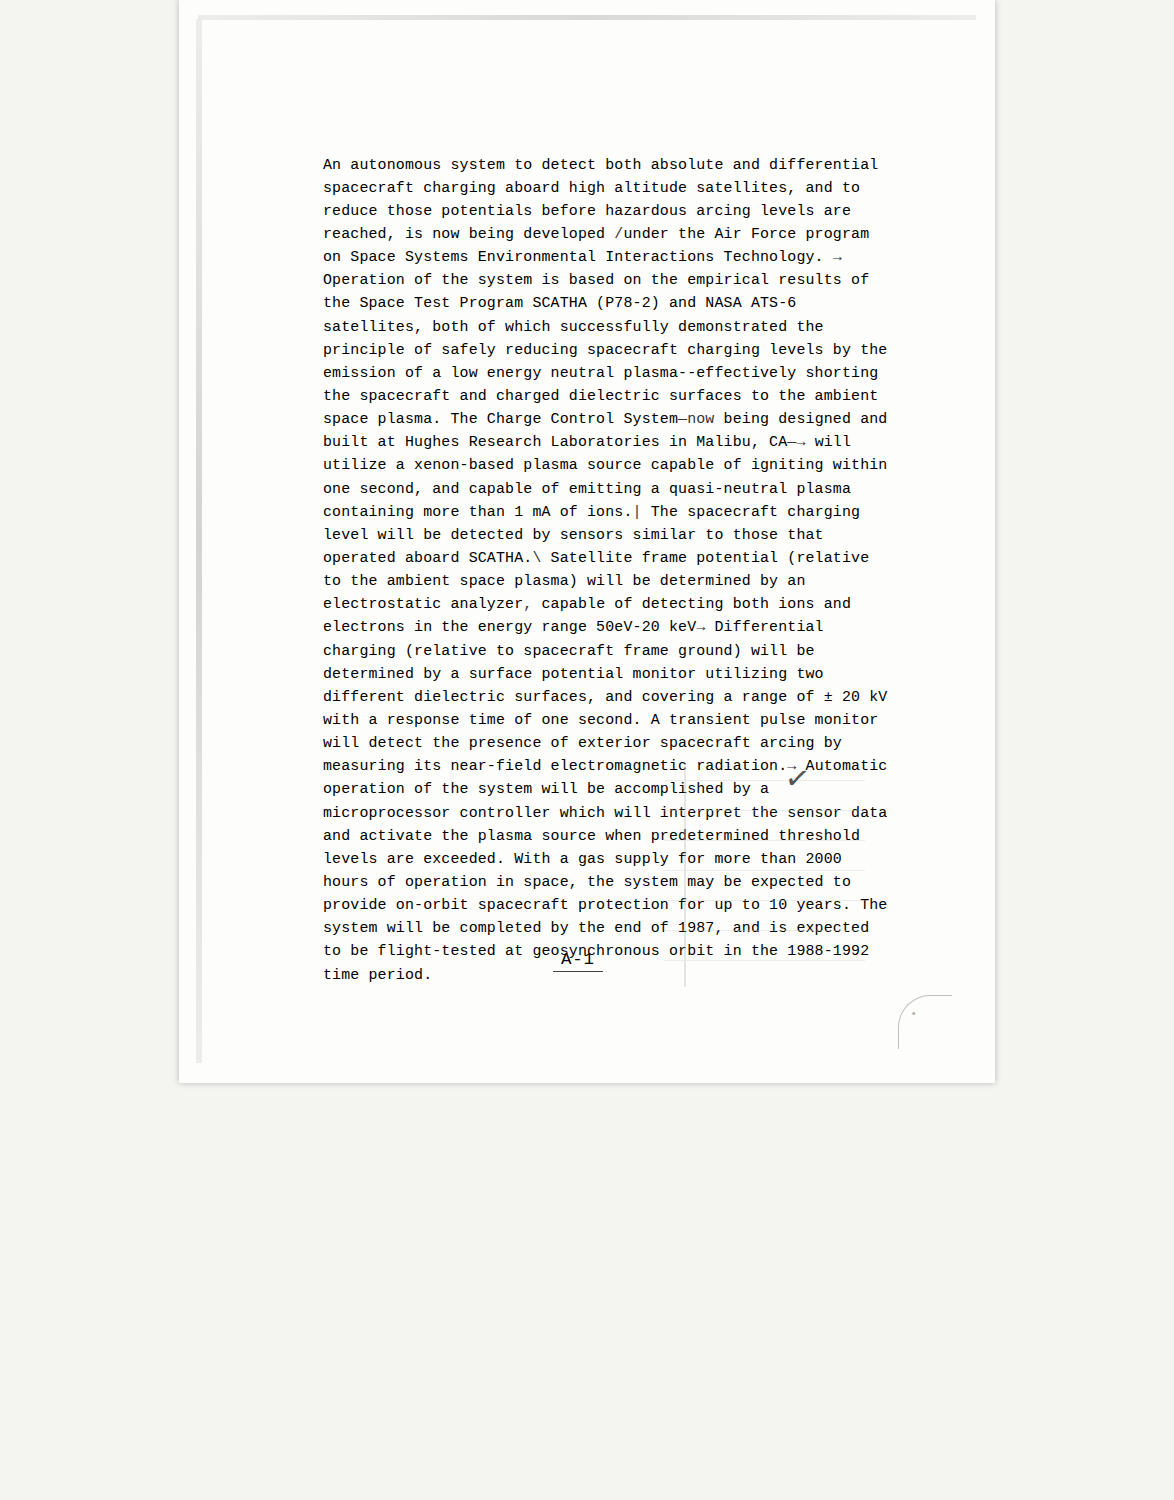An autonomous system to detect both absolute and differential spacecraft charging aboard high altitude satellites, and to reduce those potentials before hazardous arcing levels are reached, is now being developed /under the Air Force program on Space Systems Environmental Interactions Technology. → Operation of the system is based on the empirical results of the Space Test Program SCATHA (P78-2) and NASA ATS-6 satellites, both of which successfully demonstrated the principle of safely reducing spacecraft charging levels by the emission of a low energy neutral plasma--effectively shorting the spacecraft and charged dielectric surfaces to the ambient space plasma. The Charge Control System—now being designed and built at Hughes Research Laboratories in Malibu, CA—→ will utilize a xenon-based plasma source capable of igniting within one second, and capable of emitting a quasi-neutral plasma containing more than 1 mA of ions.| The spacecraft charging level will be detected by sensors similar to those that operated aboard SCATHA.\ Satellite frame potential (relative to the ambient space plasma) will be determined by an electrostatic analyzer, capable of detecting both ions and electrons in the energy range 50eV-20 keV→ Differential charging (relative to spacecraft frame ground) will be determined by a surface potential monitor utilizing two different dielectric surfaces, and covering a range of ± 20 kV with a response time of one second. A transient pulse monitor will detect the presence of exterior spacecraft arcing by measuring its near-field electromagnetic radiation.→ Automatic operation of the system will be accomplished by a microprocessor controller which will interpret the sensor data and activate the plasma source when predetermined threshold levels are exceeded. With a gas supply for more than 2000 hours of operation in space, the system may be expected to provide on-orbit spacecraft protection for up to 10 years. The system will be completed by the end of 1987, and is expected to be flight-tested at geosynchronous orbit in the 1988-1992 time period.
✓
A-1
•